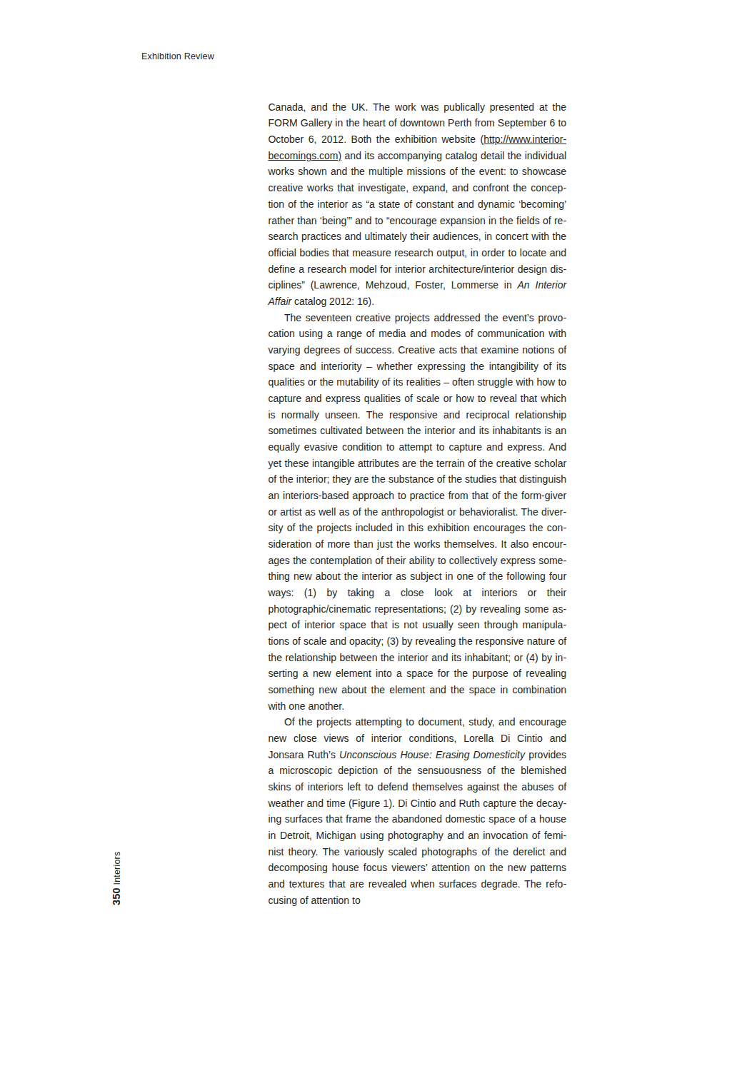Exhibition Review
Canada, and the UK. The work was publically presented at the FORM Gallery in the heart of downtown Perth from September 6 to October 6, 2012. Both the exhibition website (http://www.interior-becomings.com) and its accompanying catalog detail the individual works shown and the multiple missions of the event: to showcase creative works that investigate, expand, and confront the conception of the interior as “a state of constant and dynamic ‘becoming’ rather than ‘being’” and to “encourage expansion in the fields of research practices and ultimately their audiences, in concert with the official bodies that measure research output, in order to locate and define a research model for interior architecture/interior design disciplines” (Lawrence, Mehzoud, Foster, Lommerse in An Interior Affair catalog 2012: 16).
The seventeen creative projects addressed the event’s provocation using a range of media and modes of communication with varying degrees of success. Creative acts that examine notions of space and interiority – whether expressing the intangibility of its qualities or the mutability of its realities – often struggle with how to capture and express qualities of scale or how to reveal that which is normally unseen. The responsive and reciprocal relationship sometimes cultivated between the interior and its inhabitants is an equally evasive condition to attempt to capture and express. And yet these intangible attributes are the terrain of the creative scholar of the interior; they are the substance of the studies that distinguish an interiors-based approach to practice from that of the form-giver or artist as well as of the anthropologist or behavioralist. The diversity of the projects included in this exhibition encourages the consideration of more than just the works themselves. It also encourages the contemplation of their ability to collectively express something new about the interior as subject in one of the following four ways: (1) by taking a close look at interiors or their photographic/cinematic representations; (2) by revealing some aspect of interior space that is not usually seen through manipulations of scale and opacity; (3) by revealing the responsive nature of the relationship between the interior and its inhabitant; or (4) by inserting a new element into a space for the purpose of revealing something new about the element and the space in combination with one another.
Of the projects attempting to document, study, and encourage new close views of interior conditions, Lorella Di Cintio and Jonsara Ruth’s Unconscious House: Erasing Domesticity provides a microscopic depiction of the sensuousness of the blemished skins of interiors left to defend themselves against the abuses of weather and time (Figure 1). Di Cintio and Ruth capture the decaying surfaces that frame the abandoned domestic space of a house in Detroit, Michigan using photography and an invocation of feminist theory. The variously scaled photographs of the derelict and decomposing house focus viewers’ attention on the new patterns and textures that are revealed when surfaces degrade. The refocusing of attention to
350 Interiors